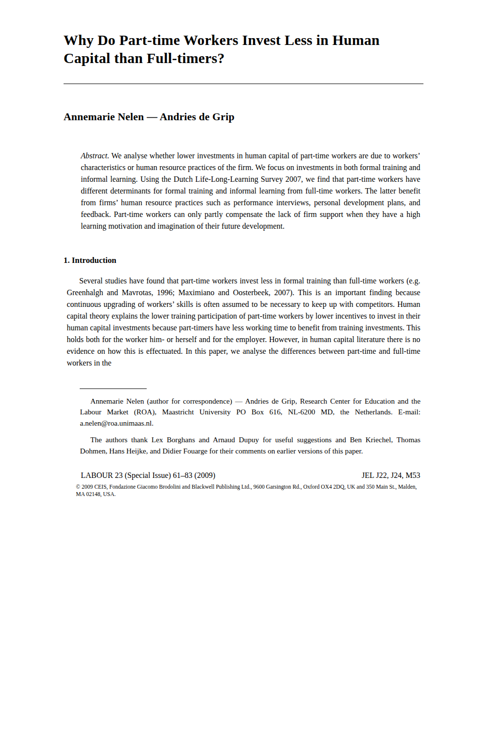Why Do Part-time Workers Invest Less in Human Capital than Full-timers?
Annemarie Nelen — Andries de Grip
Abstract. We analyse whether lower investments in human capital of part-time workers are due to workers’ characteristics or human resource practices of the firm. We focus on investments in both formal training and informal learning. Using the Dutch Life-Long-Learning Survey 2007, we find that part-time workers have different determinants for formal training and informal learning from full-time workers. The latter benefit from firms’ human resource practices such as performance interviews, personal development plans, and feedback. Part-time workers can only partly compensate the lack of firm support when they have a high learning motivation and imagination of their future development.
1. Introduction
Several studies have found that part-time workers invest less in formal training than full-time workers (e.g. Greenhalgh and Mavrotas, 1996; Maximiano and Oosterbeek, 2007). This is an important finding because continuous upgrading of workers’ skills is often assumed to be necessary to keep up with competitors. Human capital theory explains the lower training participation of part-time workers by lower incentives to invest in their human capital investments because part-timers have less working time to benefit from training investments. This holds both for the worker him- or herself and for the employer. However, in human capital literature there is no evidence on how this is effectuated. In this paper, we analyse the differences between part-time and full-time workers in the
Annemarie Nelen (author for correspondence) — Andries de Grip, Research Center for Education and the Labour Market (ROA), Maastricht University PO Box 616, NL-6200 MD, the Netherlands. E-mail: a.nelen@roa.unimaas.nl.
The authors thank Lex Borghans and Arnaud Dupuy for useful suggestions and Ben Kriechel, Thomas Dohmen, Hans Heijke, and Didier Fouarge for their comments on earlier versions of this paper.
LABOUR 23 (Special Issue) 61–83 (2009) JEL J22, J24, M53
© 2009 CEIS, Fondazione Giacomo Brodolini and Blackwell Publishing Ltd., 9600 Garsington Rd., Oxford OX4 2DQ, UK and 350 Main St., Malden, MA 02148, USA.